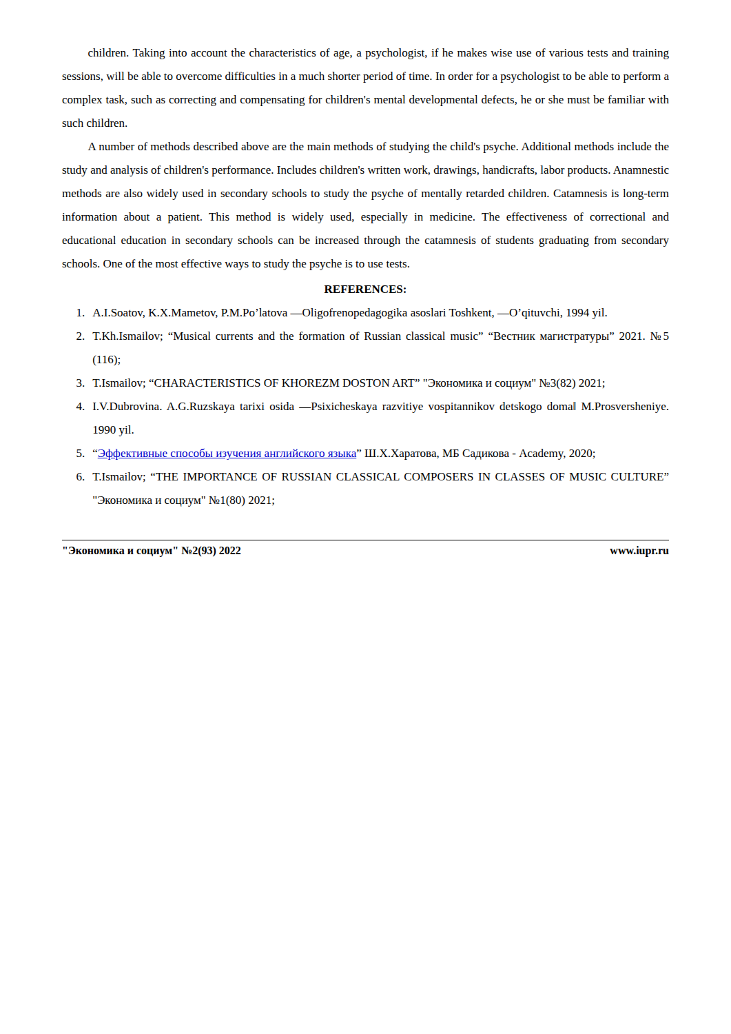children. Taking into account the characteristics of age, a psychologist, if he makes wise use of various tests and training sessions, will be able to overcome difficulties in a much shorter period of time. In order for a psychologist to be able to perform a complex task, such as correcting and compensating for children's mental developmental defects, he or she must be familiar with such children.
A number of methods described above are the main methods of studying the child's psyche. Additional methods include the study and analysis of children's performance. Includes children's written work, drawings, handicrafts, labor products. Anamnestic methods are also widely used in secondary schools to study the psyche of mentally retarded children. Catamnesis is long-term information about a patient. This method is widely used, especially in medicine. The effectiveness of correctional and educational education in secondary schools can be increased through the catamnesis of students graduating from secondary schools. One of the most effective ways to study the psyche is to use tests.
REFERENCES:
A.I.Soatov, K.X.Mametov, P.M.Po’latova ―Oligofrenopedagogika asoslari Toshkent, ―O’qituvchi, 1994 yil.
T.Kh.Ismailov; “Musical currents and the formation of Russian classical music” “Вестник магистратуры” 2021. №5 (116);
T.Ismailov; “CHARACTERISTICS OF KHOREZM DOSTON ART” "Экономика и социум" №3(82) 2021;
I.V.Dubrovina. A.G.Ruzskaya tarixi osida ―Psixicheskaya razvitiye vospitannikov detskogo doma‖ M.Prosversheniye. 1990 yil.
“Эффективные способы изучения английского языка” Ш.Х.Харатова, МБ Садикова - Academy, 2020;
T.Ismailov; “THE IMPORTANCE OF RUSSIAN CLASSICAL COMPOSERS IN CLASSES OF MUSIC CULTURE” "Экономика и социум" №1(80) 2021;
"Экономика и социум" №2(93) 2022
www.iupr.ru